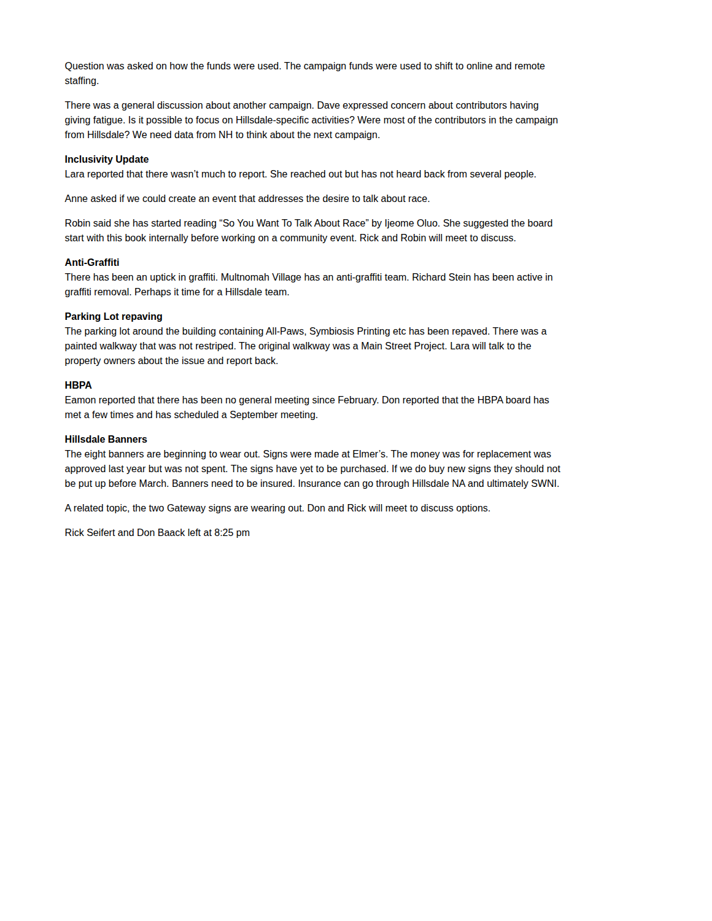Question was asked on how the funds were used. The campaign funds were used to shift to online and remote staffing.
There was a general discussion about another campaign. Dave expressed concern about contributors having giving fatigue. Is it possible to focus on Hillsdale-specific activities? Were most of the contributors in the campaign from Hillsdale? We need data from NH to think about the next campaign.
Inclusivity Update
Lara reported that there wasn’t much to report. She reached out but has not heard back from several people.
Anne asked if we could create an event that addresses the desire to talk about race.
Robin said she has started reading “So You Want To Talk About Race” by Ijeome Oluo. She suggested the board start with this book internally before working on a community event. Rick and Robin will meet to discuss.
Anti-Graffiti
There has been an uptick in graffiti. Multnomah Village has an anti-graffiti team. Richard Stein has been active in graffiti removal. Perhaps it time for a Hillsdale team.
Parking Lot repaving
The parking lot around the building containing All-Paws, Symbiosis Printing etc has been repaved. There was a painted walkway that was not restriped. The original walkway was a Main Street Project. Lara will talk to the property owners about the issue and report back.
HBPA
Eamon reported that there has been no general meeting since February. Don reported that the HBPA board has met a few times and has scheduled a September meeting.
Hillsdale Banners
The eight banners are beginning to wear out. Signs were made at Elmer’s. The money was for replacement was approved last year but was not spent. The signs have yet to be purchased. If we do buy new signs they should not be put up before March. Banners need to be insured. Insurance can go through Hillsdale NA and ultimately SWNI.
A related topic, the two Gateway signs are wearing out. Don and Rick will meet to discuss options.
Rick Seifert and Don Baack left at 8:25 pm